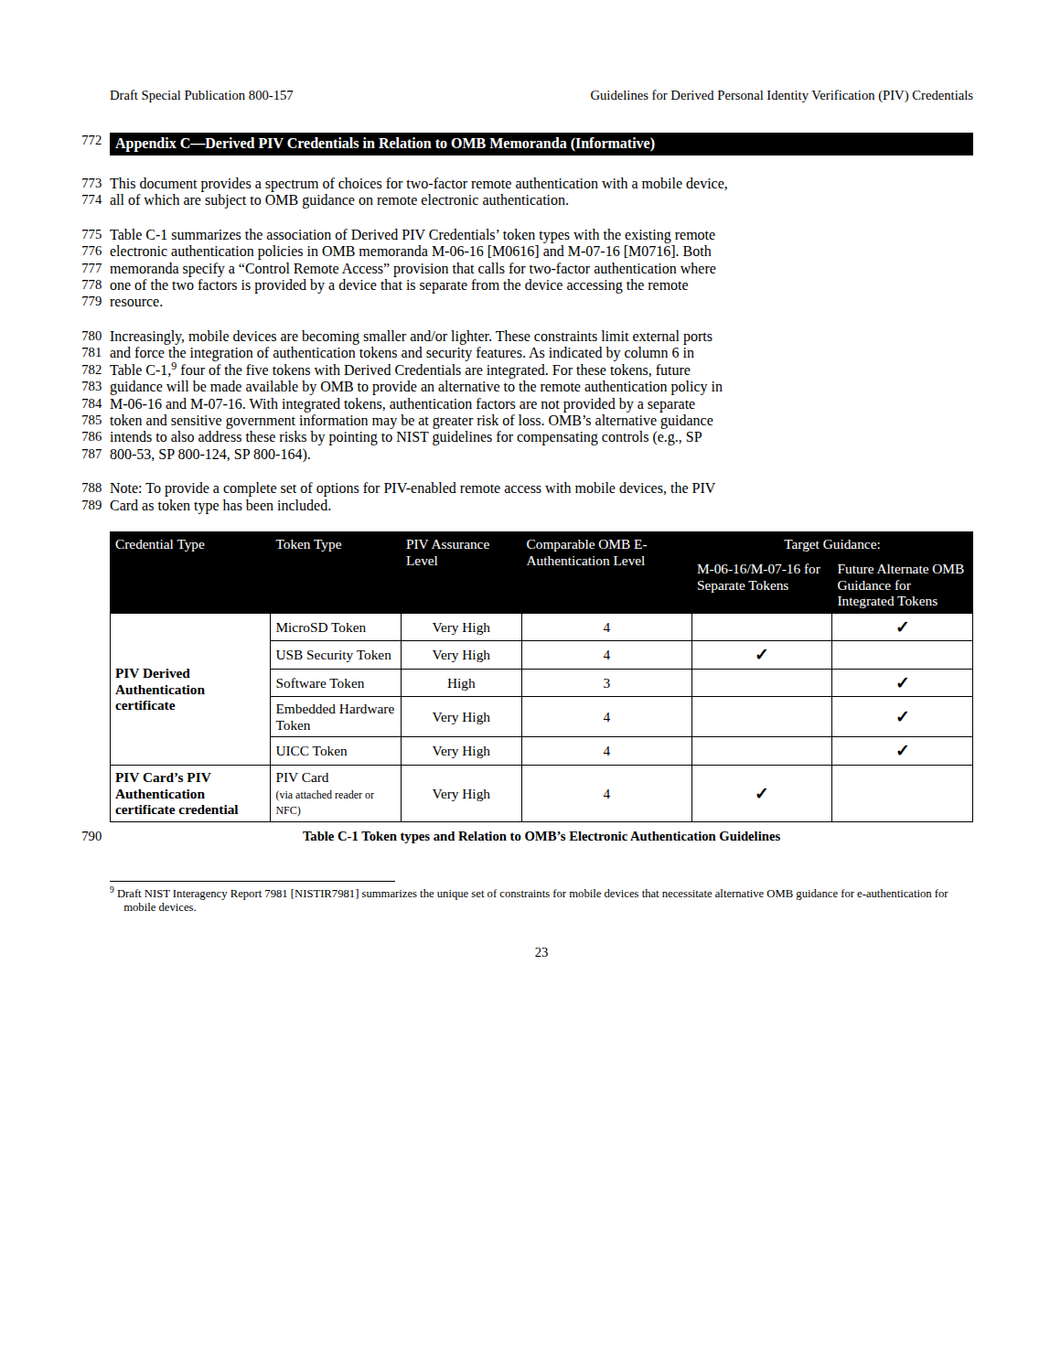Draft Special Publication 800-157 Guidelines for Derived Personal Identity Verification (PIV) Credentials
772 Appendix C—Derived PIV Credentials in Relation to OMB Memoranda (Informative)
773
This document provides a spectrum of choices for two-factor remote authentication with a mobile device,
774
all of which are subject to OMB guidance on remote electronic authentication.
775
Table C-1 summarizes the association of Derived PIV Credentials’ token types with the existing remote
776
electronic authentication policies in OMB memoranda M-06-16 [M0616] and M-07-16 [M0716]. Both
777
memoranda specify a “Control Remote Access” provision that calls for two-factor authentication where
778
one of the two factors is provided by a device that is separate from the device accessing the remote
779
resource.
780
Increasingly, mobile devices are becoming smaller and/or lighter. These constraints limit external ports
781
and force the integration of authentication tokens and security features. As indicated by column 6 in
782
Table C-1,9 four of the five tokens with Derived Credentials are integrated. For these tokens, future
783
guidance will be made available by OMB to provide an alternative to the remote authentication policy in
784
M-06-16 and M-07-16. With integrated tokens, authentication factors are not provided by a separate
785
token and sensitive government information may be at greater risk of loss. OMB’s alternative guidance
786
intends to also address these risks by pointing to NIST guidelines for compensating controls (e.g., SP
787
800-53, SP 800-124, SP 800-164).
788
Note: To provide a complete set of options for PIV-enabled remote access with mobile devices, the PIV
789
Card as token type has been included.
| Credential Type | Token Type | PIV Assurance Level | Comparable OMB E-Authentication Level | Target Guidance: |
| --- | --- | --- | --- | --- |
| M-06-16/M-07-16 for Separate Tokens | Future Alternate OMB Guidance for Integrated Tokens |
| PIV Derived Authentication certificate | MicroSD Token | Very High | 4 | | ✓ |
| USB Security Token | Very High | 4 | ✓ | |
| Software Token | High | 3 | | ✓ |
| Embedded Hardware Token | Very High | 4 | | ✓ |
| UICC Token | Very High | 4 | | ✓ |
| PIV Card’s PIV Authentication certificate credential | PIV Card (via attached reader or NFC) | Very High | 4 | ✓ | |
790
Table C-1 Token types and Relation to OMB’s Electronic Authentication Guidelines
9 Draft NIST Interagency Report 7981 [NISTIR7981] summarizes the unique set of constraints for mobile devices that necessitate alternative OMB guidance for e-authentication for mobile devices.
23